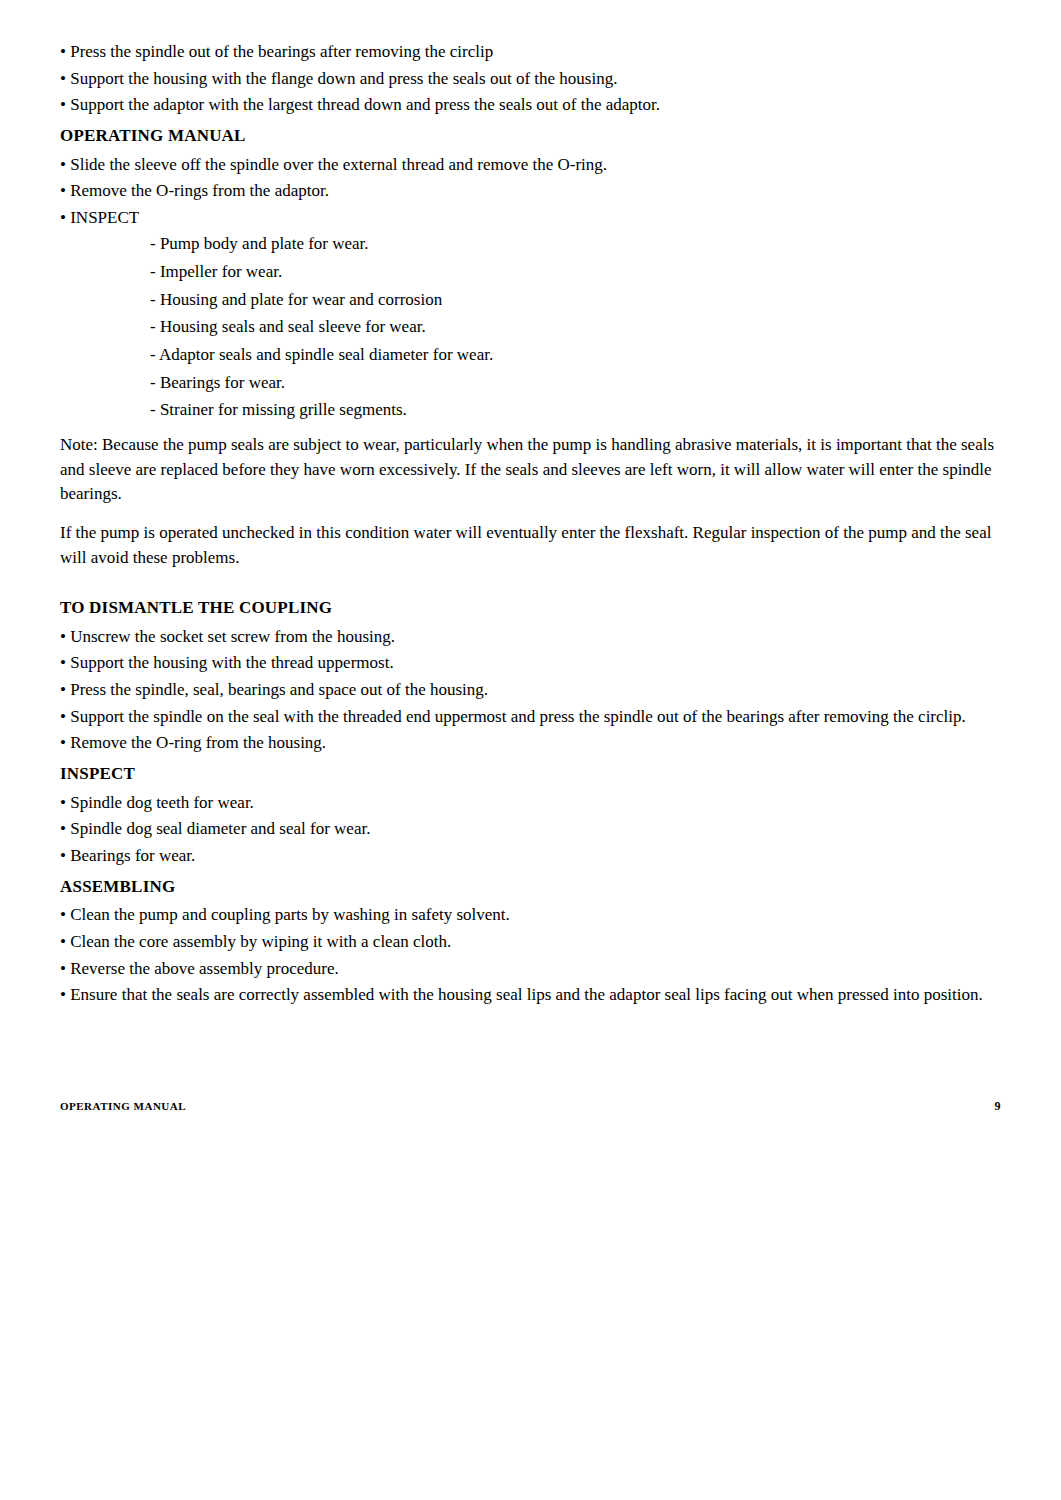• Press the spindle out of the bearings after removing the circlip
• Support the housing with the flange down and press the seals out of the housing.
• Support the adaptor with the largest thread down and press the seals out of the adaptor.
OPERATING MANUAL
• Slide the sleeve off the spindle over the external thread and remove the O-ring.
• Remove the O-rings from the adaptor.
• INSPECT
- Pump body and plate for wear.
- Impeller for wear.
- Housing and plate for wear and corrosion
- Housing seals and seal sleeve for wear.
- Adaptor seals and spindle seal diameter for wear.
- Bearings for wear.
- Strainer for missing grille segments.
Note: Because the pump seals are subject to wear, particularly when the pump is handling abrasive materials, it is important that the seals and sleeve are replaced before they have worn excessively. If the seals and sleeves are left worn, it will allow water will enter the spindle bearings.
If the pump is operated unchecked in this condition water will eventually enter the flexshaft. Regular inspection of the pump and the seal will avoid these problems.
TO DISMANTLE THE COUPLING
• Unscrew the socket set screw from the housing.
• Support the housing with the thread uppermost.
• Press the spindle, seal, bearings and space out of the housing.
• Support the spindle on the seal with the threaded end uppermost and press the spindle out of the bearings after removing the circlip.
• Remove the O-ring from the housing.
INSPECT
• Spindle dog teeth for wear.
• Spindle dog seal diameter and seal for wear.
• Bearings for wear.
ASSEMBLING
• Clean the pump and coupling parts by washing in safety solvent.
• Clean the core assembly by wiping it with a clean cloth.
• Reverse the above assembly procedure.
• Ensure that the seals are correctly assembled with the housing seal lips and the adaptor seal lips facing out when pressed into position.
OPERATING MANUAL 9